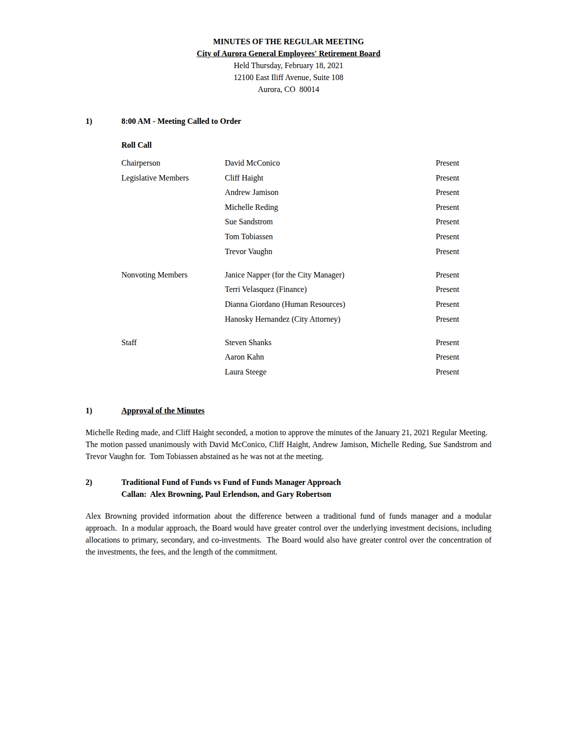MINUTES OF THE REGULAR MEETING
City of Aurora General Employees' Retirement Board
Held Thursday, February 18, 2021
12100 East Iliff Avenue, Suite 108
Aurora, CO 80014
1) 8:00 AM - Meeting Called to Order
Roll Call
| Chairperson | David McConico | Present |
| Legislative Members | Cliff Haight | Present |
| | Andrew Jamison | Present |
| | Michelle Reding | Present |
| | Sue Sandstrom | Present |
| | Tom Tobiassen | Present |
| | Trevor Vaughn | Present |
| Nonvoting Members | Janice Napper (for the City Manager) | Present |
| | Terri Velasquez (Finance) | Present |
| | Dianna Giordano (Human Resources) | Present |
| | Hanosky Hernandez (City Attorney) | Present |
| Staff | Steven Shanks | Present |
| | Aaron Kahn | Present |
| | Laura Steege | Present |
1) Approval of the Minutes
Michelle Reding made, and Cliff Haight seconded, a motion to approve the minutes of the January 21, 2021 Regular Meeting. The motion passed unanimously with David McConico, Cliff Haight, Andrew Jamison, Michelle Reding, Sue Sandstrom and Trevor Vaughn for. Tom Tobiassen abstained as he was not at the meeting.
2) Traditional Fund of Funds vs Fund of Funds Manager Approach
Callan: Alex Browning, Paul Erlendson, and Gary Robertson
Alex Browning provided information about the difference between a traditional fund of funds manager and a modular approach. In a modular approach, the Board would have greater control over the underlying investment decisions, including allocations to primary, secondary, and co-investments. The Board would also have greater control over the concentration of the investments, the fees, and the length of the commitment.